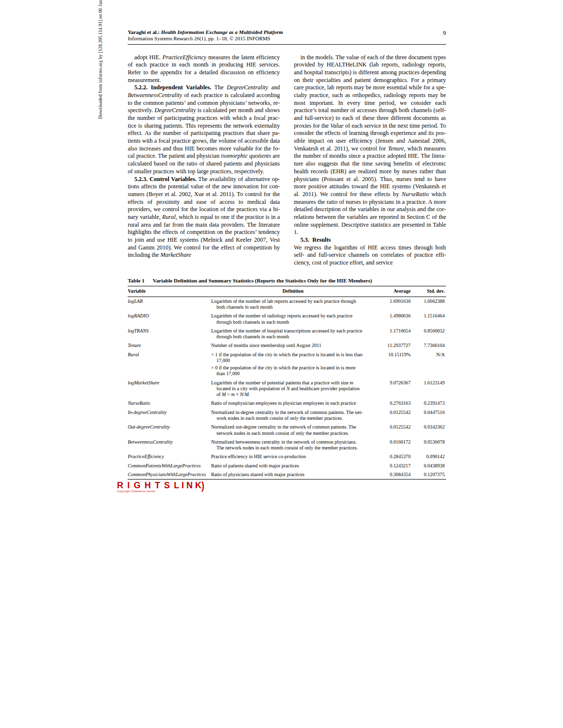Downloaded from informs.org by [128.205.114.91] on 06 June 2016, at 07:54 . For personal use only, all rights reserved.
Yaraghi et al.: Health Information Exchange as a Multisided Platform
Information Systems Research 26(1), pp. 1–18, © 2015 INFORMS
9
adopt HIE. PracticeEfficiency measures the latent efficiency of each practice in each month in producing HIE services. Refer to the appendix for a detailed discussion on efficiency measurement.
5.2.2. Independent Variables. The DegreeCentrality and BetweennessCentrality of each practice is calculated according to the common patients’ and common physicians’ networks, respectively. DegreeCentrality is calculated per month and shows the number of participating practices with which a focal practice is sharing patients. This represents the network externality effect. As the number of participating practices that share patients with a focal practice grows, the volume of accessible data also increases and thus HIE becomes more valuable for the focal practice. The patient and physician isomorphic quotients are calculated based on the ratio of shared patients and physicians of smaller practices with top large practices, respectively.
5.2.3. Control Variables. The availability of alternative options affects the potential value of the new innovation for consumers (Boyer et al. 2002, Xue et al. 2011). To control for the effects of proximity and ease of access to medical data providers, we control for the location of the practices via a binary variable, Rural, which is equal to one if the practice is in a rural area and far from the main data providers. The literature highlights the effects of competition on the practices’ tendency to join and use HIE systems (Melnick and Keeler 2007, Vest and Gamm 2010). We control for the effect of competition by including the MarketShare
in the models. The value of each of the three document types provided by HEALTHeLINK (lab reports, radiology reports, and hospital transcripts) is different among practices depending on their specialties and patient demographics. For a primary care practice, lab reports may be more essential while for a specialty practice, such as orthopedics, radiology reports may be most important. In every time period, we consider each practice’s total number of accesses through both channels (self- and full-service) to each of these three different documents as proxies for the Value of each service in the next time period. To consider the effects of learning through experience and its possible impact on user efficiency (Jensen and Aanestad 2006, Venkatesh et al. 2011), we control for Tenure, which measures the number of months since a practice adopted HIE. The literature also suggests that the time saving benefits of electronic health records (EHR) are realized more by nurses rather than physicians (Poissant et al. 2005). Thus, nurses tend to have more positive attitudes toward the HIE systems (Venkatesh et al. 2011). We control for these effects by NurseRatio which measures the ratio of nurses to physicians in a practice. A more detailed description of the variables in our analysis and the correlations between the variables are reported in Section C of the online supplement. Descriptive statistics are presented in Table 1.
5.3. Results
We regress the logarithm of HIE access times through both self- and full-service channels on correlates of practice efficiency, cost of practice effort, and service
Table 1 Variable Definition and Summary Statistics (Reports the Statistics Only for the HIE Members)
| Variable | Definition | Average | Std. dev. |
| --- | --- | --- | --- |
| logLAB | Logarithm of the number of lab reports accessed by each practice through both channels in each month | 1.6901630 | 1.6062388 |
| logRADIO | Logarithm of the number of radiology reports accessed by each practice through both channels in each month | 1.4980636 | 1.1516464 |
| logTRANS | Logarithm of the number of hospital transcriptions accessed by each practice through both channels in each month | 1.1716654 | 0.8560032 |
| Tenure | Number of months since membership until August 2011 | 11.2937727 | 7.7366104 |
| Rural | = 1 if the population of the city in which the practice is located in is less than 17,000 = 0 if the population of the city in which the practice is located in is more than 17,000 | 10.15119% | N/A |
| logMarketShare | Logarithm of the number of potential patients that a practice with size m located in a city with population of N and healthcare provider population of M = m × N / M . | 9.0726367 | 1.6123149 |
| NurseRatio | Ratio of nonphysician employees to physician employees in each practice | 0.2763163 | 0.2391473 |
| In-degreeCentrality | Normalized in-degree centrality in the network of common patients. The net- work nodes in each month consist of only the member practices. | 0.0125542 | 0.0447516 |
| Out-degreeCentrality | Normalized out-degree centrality in the network of common patients. The network nodes in each month consist of only the member practices. | 0.0125542 | 0.0342362 |
| BetweennessCentrality | Normalized betweenness centrality in the network of common physicians. The network nodes in each month consist of only the member practices. | 0.0160172 | 0.0536078 |
| PracticeEfficiency | Practice efficiency in HIE service co-production | 0.2845370 | 0.090142 |
| CommonPatientsWithLargePractices | Ratio of patients shared with major practices | 0.1243217 | 0.0438938 |
| CommonPhysiciansWithLargePractices | Ratio of physicians shared with major practices | 0.3084354 | 0.1207375 |
R I G H T S L I N K)
Copyright Clearance Center